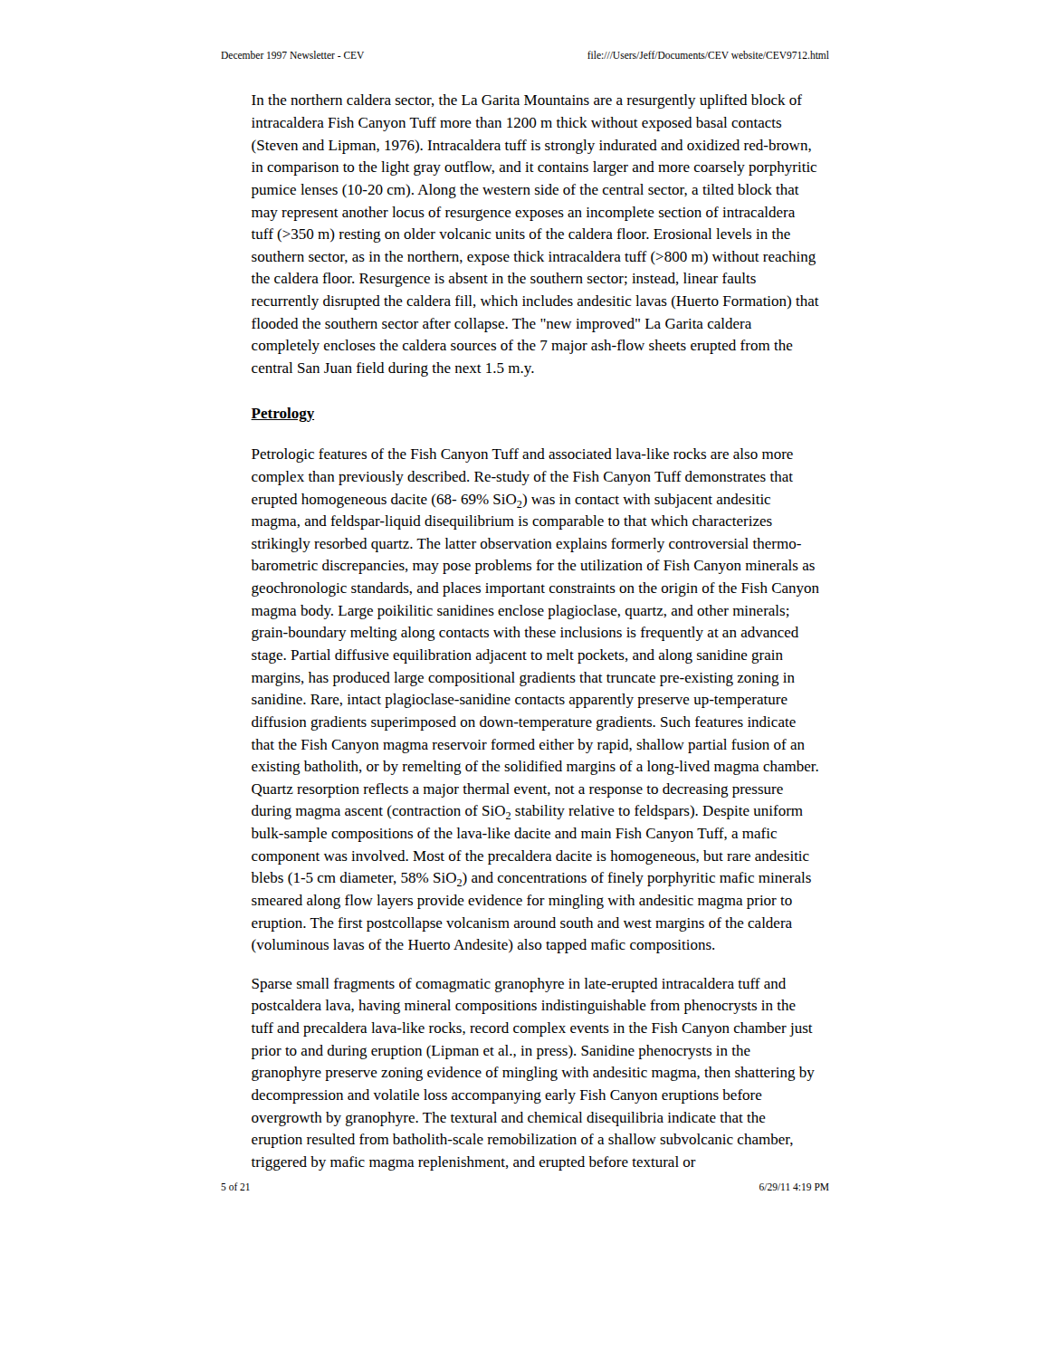December 1997 Newsletter - CEV
file:///Users/Jeff/Documents/CEV website/CEV9712.html
In the northern caldera sector, the La Garita Mountains are a resurgently uplifted block of intracaldera Fish Canyon Tuff more than 1200 m thick without exposed basal contacts (Steven and Lipman, 1976). Intracaldera tuff is strongly indurated and oxidized red-brown, in comparison to the light gray outflow, and it contains larger and more coarsely porphyritic pumice lenses (10-20 cm). Along the western side of the central sector, a tilted block that may represent another locus of resurgence exposes an incomplete section of intracaldera tuff (>350 m) resting on older volcanic units of the caldera floor. Erosional levels in the southern sector, as in the northern, expose thick intracaldera tuff (>800 m) without reaching the caldera floor. Resurgence is absent in the southern sector; instead, linear faults recurrently disrupted the caldera fill, which includes andesitic lavas (Huerto Formation) that flooded the southern sector after collapse. The "new improved" La Garita caldera completely encloses the caldera sources of the 7 major ash-flow sheets erupted from the central San Juan field during the next 1.5 m.y.
Petrology
Petrologic features of the Fish Canyon Tuff and associated lava-like rocks are also more complex than previously described. Re-study of the Fish Canyon Tuff demonstrates that erupted homogeneous dacite (68- 69% SiO2) was in contact with subjacent andesitic magma, and feldspar-liquid disequilibrium is comparable to that which characterizes strikingly resorbed quartz. The latter observation explains formerly controversial thermo-barometric discrepancies, may pose problems for the utilization of Fish Canyon minerals as geochronologic standards, and places important constraints on the origin of the Fish Canyon magma body. Large poikilitic sanidines enclose plagioclase, quartz, and other minerals; grain-boundary melting along contacts with these inclusions is frequently at an advanced stage. Partial diffusive equilibration adjacent to melt pockets, and along sanidine grain margins, has produced large compositional gradients that truncate pre-existing zoning in sanidine. Rare, intact plagioclase-sanidine contacts apparently preserve up-temperature diffusion gradients superimposed on down-temperature gradients. Such features indicate that the Fish Canyon magma reservoir formed either by rapid, shallow partial fusion of an existing batholith, or by remelting of the solidified margins of a long-lived magma chamber. Quartz resorption reflects a major thermal event, not a response to decreasing pressure during magma ascent (contraction of SiO2 stability relative to feldspars). Despite uniform bulk-sample compositions of the lava-like dacite and main Fish Canyon Tuff, a mafic component was involved. Most of the precaldera dacite is homogeneous, but rare andesitic blebs (1-5 cm diameter, 58% SiO2) and concentrations of finely porphyritic mafic minerals smeared along flow layers provide evidence for mingling with andesitic magma prior to eruption. The first postcollapse volcanism around south and west margins of the caldera (voluminous lavas of the Huerto Andesite) also tapped mafic compositions.
Sparse small fragments of comagmatic granophyre in late-erupted intracaldera tuff and postcaldera lava, having mineral compositions indistinguishable from phenocrysts in the tuff and precaldera lava-like rocks, record complex events in the Fish Canyon chamber just prior to and during eruption (Lipman et al., in press). Sanidine phenocrysts in the granophyre preserve zoning evidence of mingling with andesitic magma, then shattering by decompression and volatile loss accompanying early Fish Canyon eruptions before overgrowth by granophyre. The textural and chemical disequilibria indicate that the eruption resulted from batholith-scale remobilization of a shallow subvolcanic chamber, triggered by mafic magma replenishment, and erupted before textural or
5 of 21
6/29/11 4:19 PM